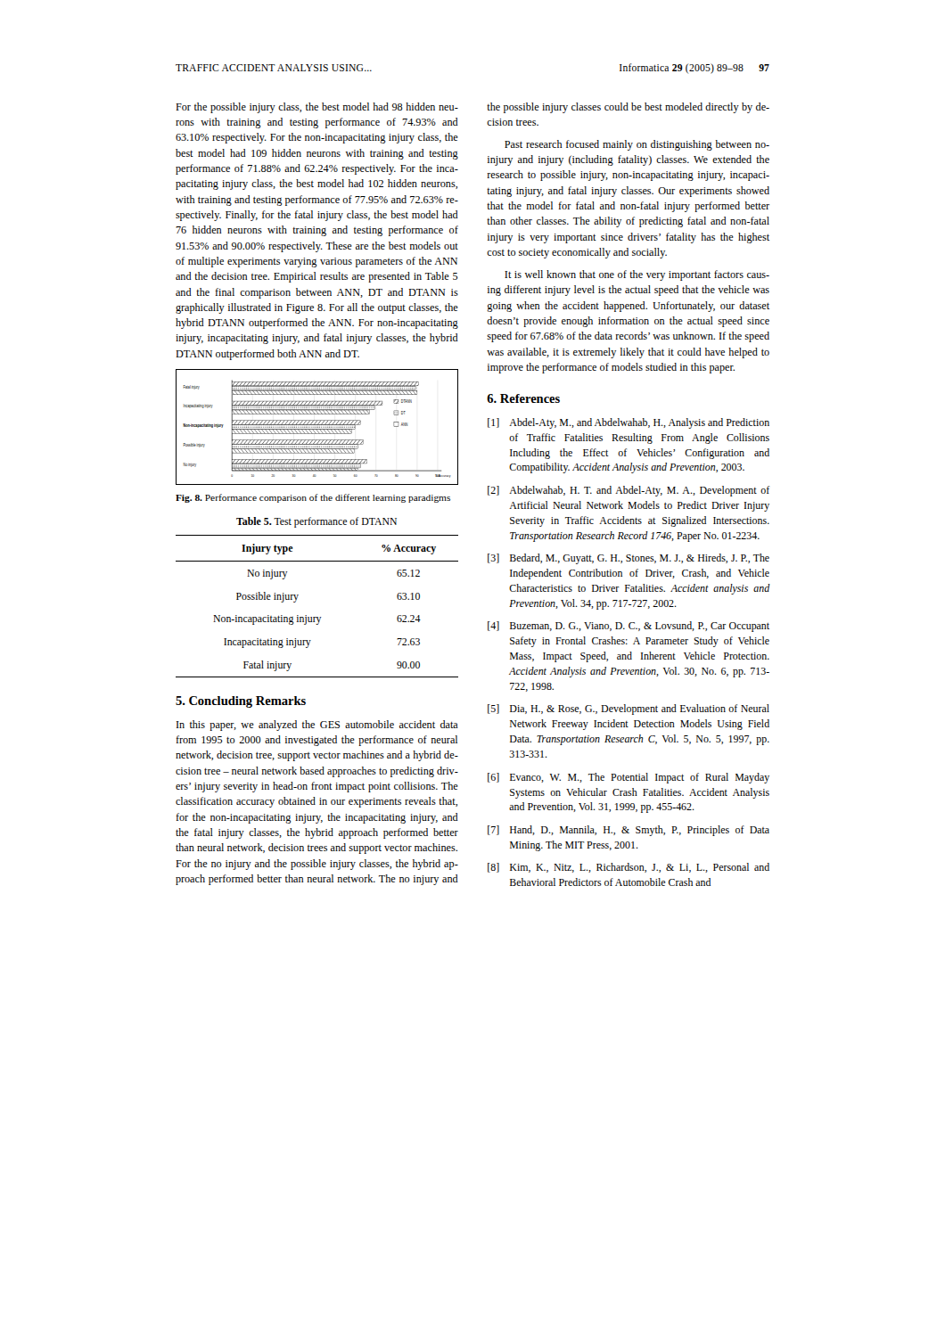Traffic accident analysis using...
Informatica 29 (2005) 89–98 97
For the possible injury class, the best model had 98 hidden neurons with training and testing performance of 74.93% and 63.10% respectively. For the non-incapacitating injury class, the best model had 109 hidden neurons with training and testing performance of 71.88% and 62.24% respectively. For the incapacitating injury class, the best model had 102 hidden neurons, with training and testing performance of 77.95% and 72.63% respectively. Finally, for the fatal injury class, the best model had 76 hidden neurons with training and testing performance of 91.53% and 90.00% respectively. These are the best models out of multiple experiments varying various parameters of the ANN and the decision tree. Empirical results are presented in Table 5 and the final comparison between ANN, DT and DTANN is graphically illustrated in Figure 8. For all the output classes, the hybrid DTANN outperformed the ANN. For non-incapacitating injury, incapacitating injury, and fatal injury classes, the hybrid DTANN outperformed both ANN and DT.
Fatal injury Incapacitating injury Non-incapacitating injury Possible injury No injury 0 10 20 30 40 50 60 70 80 90 100 % Accuracy DTANN DT ANN
Fig. 8. Performance comparison of the different learning paradigms
Table 5. Test performance of DTANN
| Injury type | % Accuracy |
| --- | --- |
| No injury | 65.12 |
| Possible injury | 63.10 |
| Non-incapacitating injury | 62.24 |
| Incapacitating injury | 72.63 |
| Fatal injury | 90.00 |
5. Concluding Remarks
In this paper, we analyzed the GES automobile accident data from 1995 to 2000 and investigated the performance of neural network, decision tree, support vector machines and a hybrid decision tree – neural network based approaches to predicting drivers’ injury severity in head-on front impact point collisions. The classification accuracy obtained in our experiments reveals that, for the non-incapacitating injury, the incapacitating injury, and the fatal injury classes, the hybrid approach performed better than neural network, decision trees and support vector machines. For the no injury and the possible injury classes, the hybrid approach performed better than neural network. The no injury and the possible injury classes could be best modeled directly by decision trees.
Past research focused mainly on distinguishing between no-injury and injury (including fatality) classes. We extended the research to possible injury, non-incapacitating injury, incapacitating injury, and fatal injury classes. Our experiments showed that the model for fatal and non-fatal injury performed better than other classes. The ability of predicting fatal and non-fatal injury is very important since drivers’ fatality has the highest cost to society economically and socially.
It is well known that one of the very important factors causing different injury level is the actual speed that the vehicle was going when the accident happened. Unfortunately, our dataset doesn’t provide enough information on the actual speed since speed for 67.68% of the data records’ was unknown. If the speed was available, it is extremely likely that it could have helped to improve the performance of models studied in this paper.
6. References
[1] Abdel-Aty, M., and Abdelwahab, H., Analysis and Prediction of Traffic Fatalities Resulting From Angle Collisions Including the Effect of Vehicles’ Configuration and Compatibility. Accident Analysis and Prevention, 2003.
[2] Abdelwahab, H. T. and Abdel-Aty, M. A., Development of Artificial Neural Network Models to Predict Driver Injury Severity in Traffic Accidents at Signalized Intersections. Transportation Research Record 1746, Paper No. 01-2234.
[3] Bedard, M., Guyatt, G. H., Stones, M. J., & Hireds, J. P., The Independent Contribution of Driver, Crash, and Vehicle Characteristics to Driver Fatalities. Accident analysis and Prevention, Vol. 34, pp. 717-727, 2002.
[4] Buzeman, D. G., Viano, D. C., & Lovsund, P., Car Occupant Safety in Frontal Crashes: A Parameter Study of Vehicle Mass, Impact Speed, and Inherent Vehicle Protection. Accident Analysis and Prevention, Vol. 30, No. 6, pp. 713-722, 1998.
[5] Dia, H., & Rose, G., Development and Evaluation of Neural Network Freeway Incident Detection Models Using Field Data. Transportation Research C, Vol. 5, No. 5, 1997, pp. 313-331.
[6] Evanco, W. M., The Potential Impact of Rural Mayday Systems on Vehicular Crash Fatalities. Accident Analysis and Prevention, Vol. 31, 1999, pp. 455-462.
[7] Hand, D., Mannila, H., & Smyth, P., Principles of Data Mining. The MIT Press, 2001.
[8] Kim, K., Nitz, L., Richardson, J., & Li, L., Personal and Behavioral Predictors of Automobile Crash and